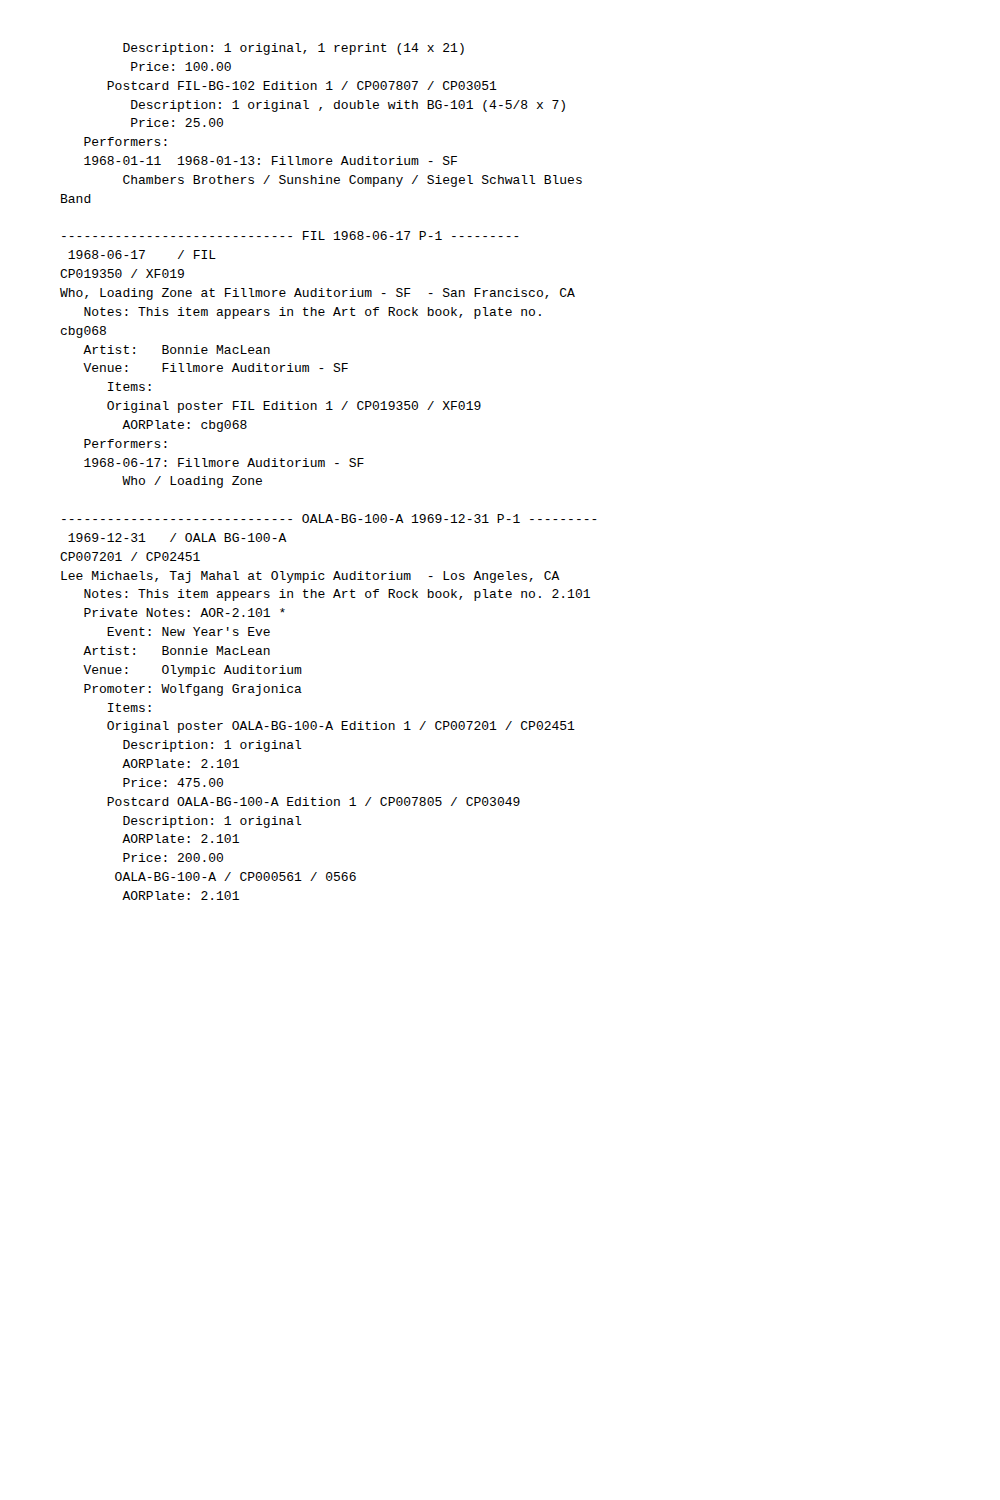Description: 1 original, 1 reprint (14 x 21)
         Price: 100.00
      Postcard FIL-BG-102 Edition 1 / CP007807 / CP03051
         Description: 1 original , double with BG-101 (4-5/8 x 7)
         Price: 25.00
   Performers:
   1968-01-11  1968-01-13: Fillmore Auditorium - SF
        Chambers Brothers / Sunshine Company / Siegel Schwall Blues 
Band

------------------------------ FIL 1968-06-17 P-1 ---------
 1968-06-17    / FIL 
CP019350 / XF019
Who, Loading Zone at Fillmore Auditorium - SF  - San Francisco, CA
   Notes: This item appears in the Art of Rock book, plate no. 
cbg068
   Artist:   Bonnie MacLean
   Venue:    Fillmore Auditorium - SF
      Items:
      Original poster FIL Edition 1 / CP019350 / XF019
        AORPlate: cbg068 
   Performers:
   1968-06-17: Fillmore Auditorium - SF
        Who / Loading Zone

------------------------------ OALA-BG-100-A 1969-12-31 P-1 ---------
 1969-12-31   / OALA BG-100-A
CP007201 / CP02451
Lee Michaels, Taj Mahal at Olympic Auditorium  - Los Angeles, CA
   Notes: This item appears in the Art of Rock book, plate no. 2.101
   Private Notes: AOR-2.101 *
      Event: New Year's Eve
   Artist:   Bonnie MacLean
   Venue:    Olympic Auditorium
   Promoter: Wolfgang Grajonica
      Items:
      Original poster OALA-BG-100-A Edition 1 / CP007201 / CP02451
        Description: 1 original
        AORPlate: 2.101 
        Price: 475.00
      Postcard OALA-BG-100-A Edition 1 / CP007805 / CP03049
        Description: 1 original
        AORPlate: 2.101 
        Price: 200.00
       OALA-BG-100-A / CP000561 / 0566
        AORPlate: 2.101